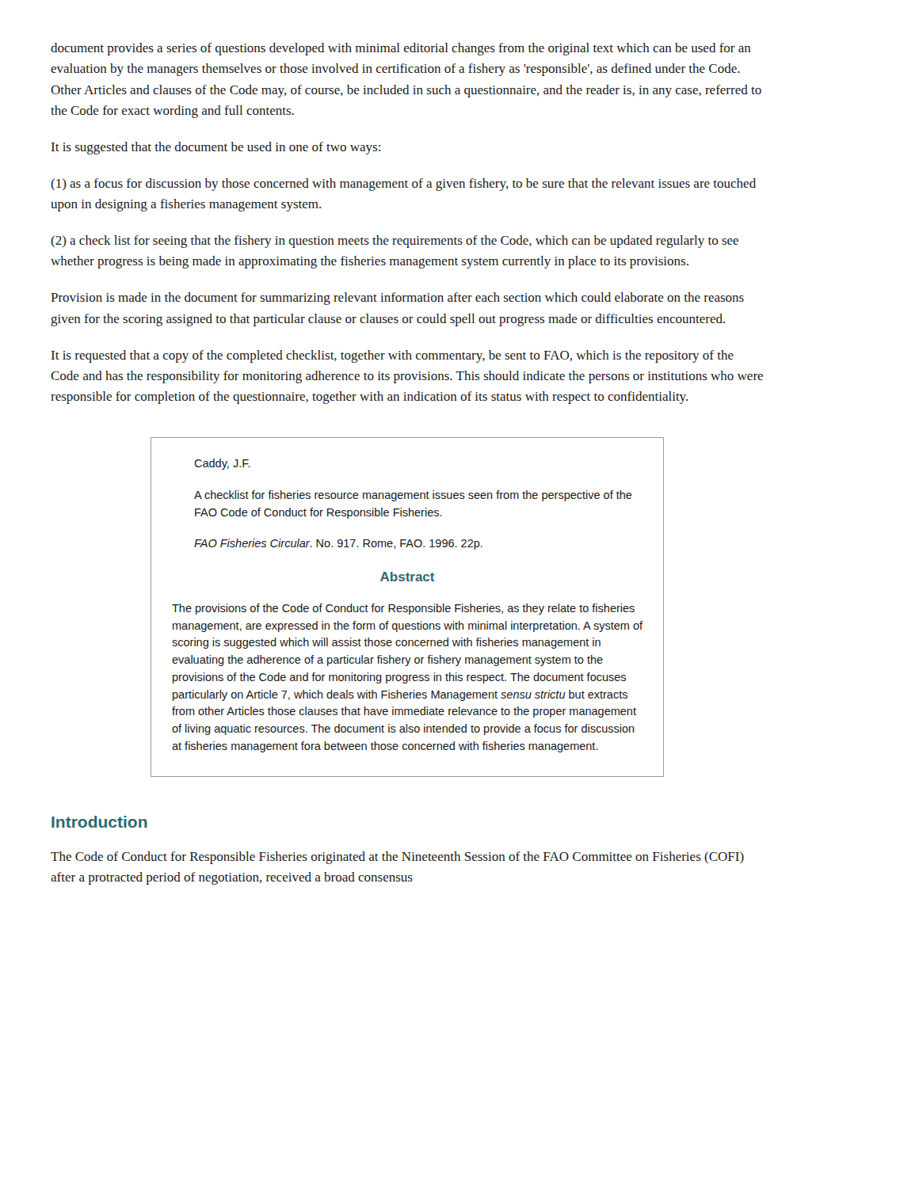document provides a series of questions developed with minimal editorial changes from the original text which can be used for an evaluation by the managers themselves or those involved in certification of a fishery as 'responsible', as defined under the Code. Other Articles and clauses of the Code may, of course, be included in such a questionnaire, and the reader is, in any case, referred to the Code for exact wording and full contents.
It is suggested that the document be used in one of two ways:
(1) as a focus for discussion by those concerned with management of a given fishery, to be sure that the relevant issues are touched upon in designing a fisheries management system.
(2) a check list for seeing that the fishery in question meets the requirements of the Code, which can be updated regularly to see whether progress is being made in approximating the fisheries management system currently in place to its provisions.
Provision is made in the document for summarizing relevant information after each section which could elaborate on the reasons given for the scoring assigned to that particular clause or clauses or could spell out progress made or difficulties encountered.
It is requested that a copy of the completed checklist, together with commentary, be sent to FAO, which is the repository of the Code and has the responsibility for monitoring adherence to its provisions. This should indicate the persons or institutions who were responsible for completion of the questionnaire, together with an indication of its status with respect to confidentiality.
Caddy, J.F.
A checklist for fisheries resource management issues seen from the perspective of the FAO Code of Conduct for Responsible Fisheries.
FAO Fisheries Circular. No. 917. Rome, FAO. 1996. 22p.
Abstract
The provisions of the Code of Conduct for Responsible Fisheries, as they relate to fisheries management, are expressed in the form of questions with minimal interpretation. A system of scoring is suggested which will assist those concerned with fisheries management in evaluating the adherence of a particular fishery or fishery management system to the provisions of the Code and for monitoring progress in this respect. The document focuses particularly on Article 7, which deals with Fisheries Management sensu strictu but extracts from other Articles those clauses that have immediate relevance to the proper management of living aquatic resources. The document is also intended to provide a focus for discussion at fisheries management fora between those concerned with fisheries management.
Introduction
The Code of Conduct for Responsible Fisheries originated at the Nineteenth Session of the FAO Committee on Fisheries (COFI) after a protracted period of negotiation, received a broad consensus